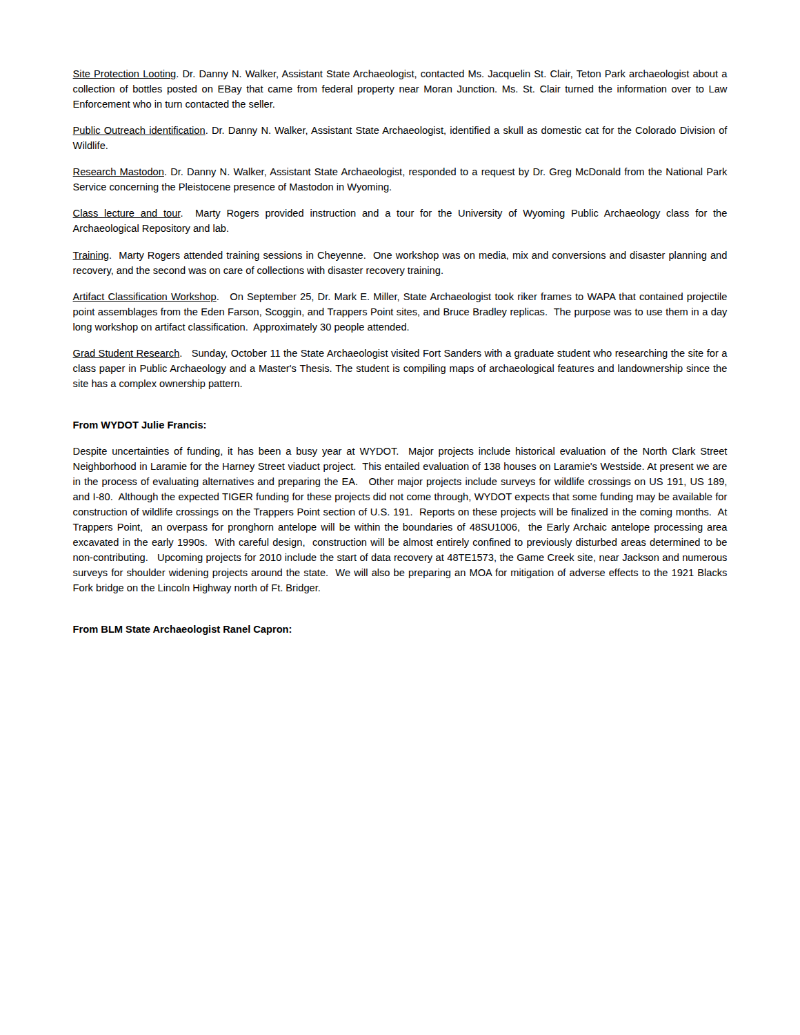Site Protection Looting. Dr. Danny N. Walker, Assistant State Archaeologist, contacted Ms. Jacquelin St. Clair, Teton Park archaeologist about a collection of bottles posted on EBay that came from federal property near Moran Junction. Ms. St. Clair turned the information over to Law Enforcement who in turn contacted the seller.
Public Outreach identification. Dr. Danny N. Walker, Assistant State Archaeologist, identified a skull as domestic cat for the Colorado Division of Wildlife.
Research Mastodon. Dr. Danny N. Walker, Assistant State Archaeologist, responded to a request by Dr. Greg McDonald from the National Park Service concerning the Pleistocene presence of Mastodon in Wyoming.
Class lecture and tour. Marty Rogers provided instruction and a tour for the University of Wyoming Public Archaeology class for the Archaeological Repository and lab.
Training. Marty Rogers attended training sessions in Cheyenne. One workshop was on media, mix and conversions and disaster planning and recovery, and the second was on care of collections with disaster recovery training.
Artifact Classification Workshop. On September 25, Dr. Mark E. Miller, State Archaeologist took riker frames to WAPA that contained projectile point assemblages from the Eden Farson, Scoggin, and Trappers Point sites, and Bruce Bradley replicas. The purpose was to use them in a day long workshop on artifact classification. Approximately 30 people attended.
Grad Student Research. Sunday, October 11 the State Archaeologist visited Fort Sanders with a graduate student who researching the site for a class paper in Public Archaeology and a Master's Thesis. The student is compiling maps of archaeological features and landownership since the site has a complex ownership pattern.
From WYDOT Julie Francis:
Despite uncertainties of funding, it has been a busy year at WYDOT. Major projects include historical evaluation of the North Clark Street Neighborhood in Laramie for the Harney Street viaduct project. This entailed evaluation of 138 houses on Laramie's Westside. At present we are in the process of evaluating alternatives and preparing the EA. Other major projects include surveys for wildlife crossings on US 191, US 189, and I-80. Although the expected TIGER funding for these projects did not come through, WYDOT expects that some funding may be available for construction of wildlife crossings on the Trappers Point section of U.S. 191. Reports on these projects will be finalized in the coming months. At Trappers Point, an overpass for pronghorn antelope will be within the boundaries of 48SU1006, the Early Archaic antelope processing area excavated in the early 1990s. With careful design, construction will be almost entirely confined to previously disturbed areas determined to be non-contributing. Upcoming projects for 2010 include the start of data recovery at 48TE1573, the Game Creek site, near Jackson and numerous surveys for shoulder widening projects around the state. We will also be preparing an MOA for mitigation of adverse effects to the 1921 Blacks Fork bridge on the Lincoln Highway north of Ft. Bridger.
From BLM State Archaeologist Ranel Capron: